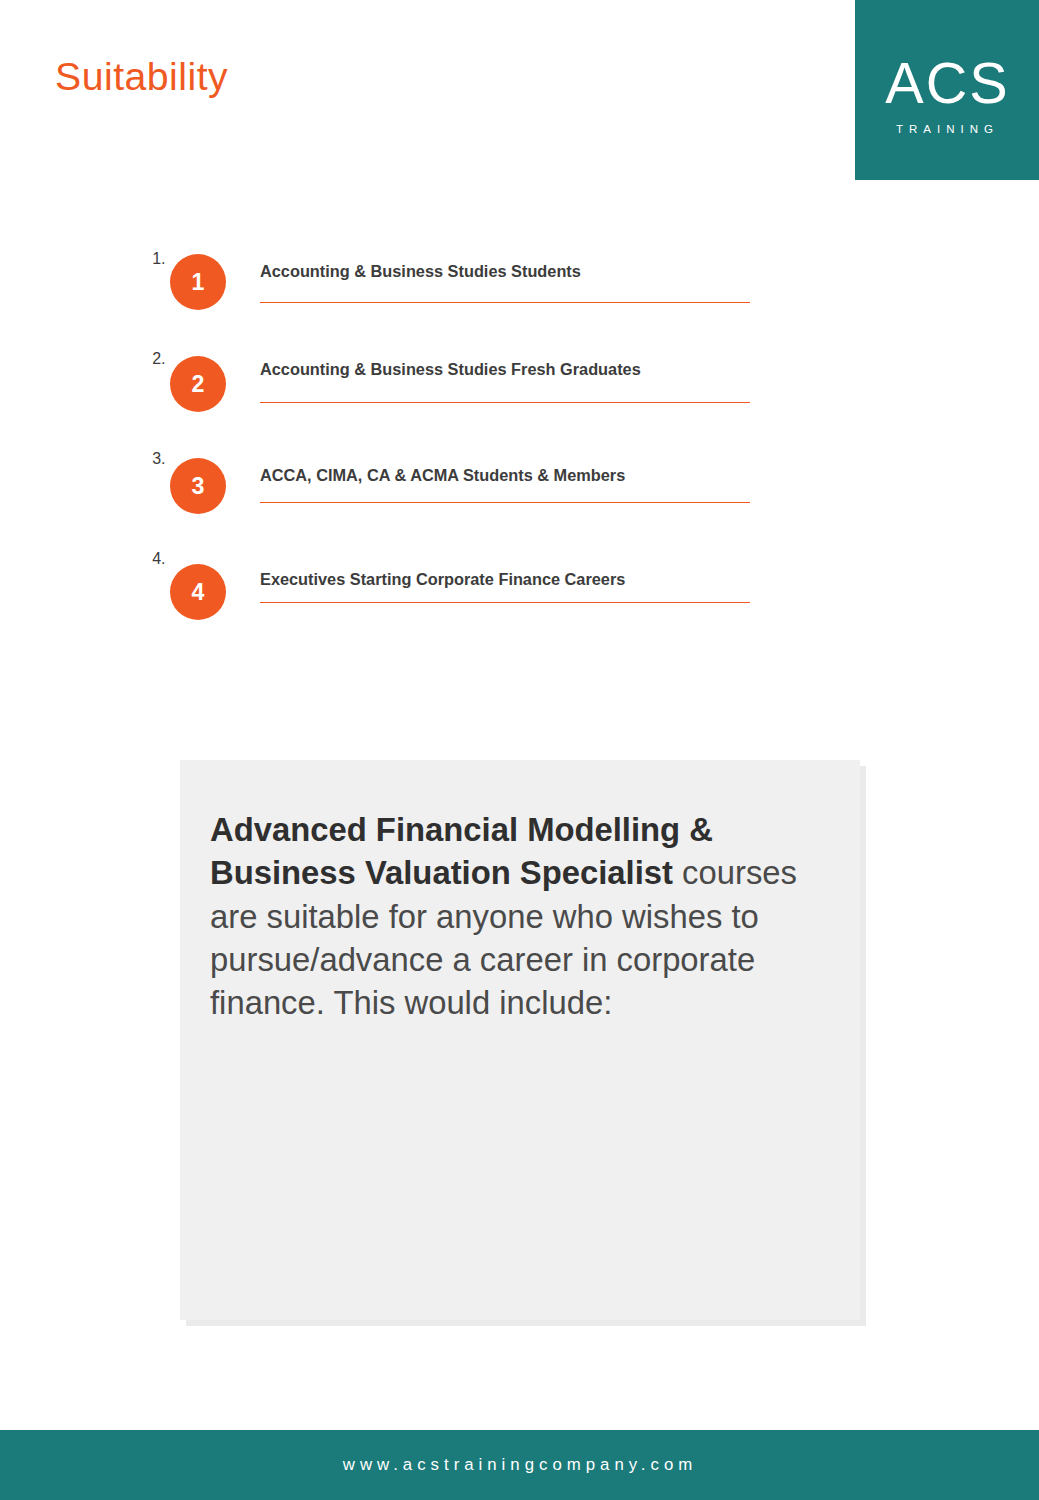Suitability
ACS TRAINING
1 Accounting & Business Studies Students
2 Accounting & Business Studies Fresh Graduates
3 ACCA, CIMA, CA & ACMA Students & Members
4 Executives Starting Corporate Finance Careers
Advanced Financial Modelling & Business Valuation Specialist courses are suitable for anyone who wishes to pursue/advance a career in corporate finance. This would include:
www.acstrainingcompany.com